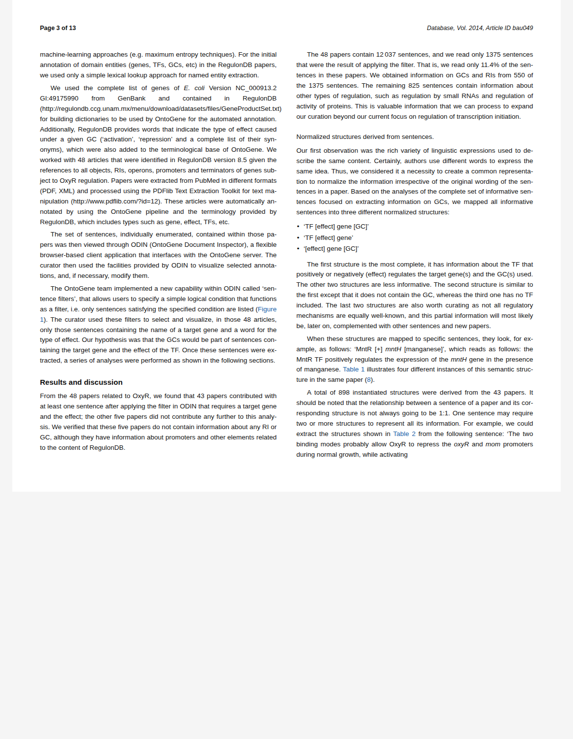Page 3 of 13 Database, Vol. 2014, Article ID bau049
machine-learning approaches (e.g. maximum entropy techniques). For the initial annotation of domain entities (genes, TFs, GCs, etc) in the RegulonDB papers, we used only a simple lexical lookup approach for named entity extraction.
We used the complete list of genes of E. coli Version NC_000913.2 GI:49175990 from GenBank and contained in RegulonDB (http://regulondb.ccg.unam.mx/menu/download/datasets/files/GeneProductSet.txt) for building dictionaries to be used by OntoGene for the automated annotation. Additionally, RegulonDB provides words that indicate the type of effect caused under a given GC (‘activation’, ‘repression’ and a complete list of their synonyms), which were also added to the terminological base of OntoGene. We worked with 48 articles that were identified in RegulonDB version 8.5 given the references to all objects, RIs, operons, promoters and terminators of genes subject to OxyR regulation. Papers were extracted from PubMed in different formats (PDF, XML) and processed using the PDFlib Text Extraction Toolkit for text manipulation (http://www.pdflib.com/?id=12). These articles were automatically annotated by using the OntoGene pipeline and the terminology provided by RegulonDB, which includes types such as gene, effect, TFs, etc.
The set of sentences, individually enumerated, contained within those papers was then viewed through ODIN (OntoGene Document Inspector), a flexible browser-based client application that interfaces with the OntoGene server. The curator then used the facilities provided by ODIN to visualize selected annotations, and, if necessary, modify them.
The OntoGene team implemented a new capability within ODIN called ‘sentence filters’, that allows users to specify a simple logical condition that functions as a filter, i.e. only sentences satisfying the specified condition are listed (Figure 1). The curator used these filters to select and visualize, in those 48 articles, only those sentences containing the name of a target gene and a word for the type of effect. Our hypothesis was that the GCs would be part of sentences containing the target gene and the effect of the TF. Once these sentences were extracted, a series of analyses were performed as shown in the following sections.
Results and discussion
From the 48 papers related to OxyR, we found that 43 papers contributed with at least one sentence after applying the filter in ODIN that requires a target gene and the effect; the other five papers did not contribute any further to this analysis. We verified that these five papers do not contain information about any RI or GC, although they have information about promoters and other elements related to the content of RegulonDB.
The 48 papers contain 12 037 sentences, and we read only 1375 sentences that were the result of applying the filter. That is, we read only 11.4% of the sentences in these papers. We obtained information on GCs and RIs from 550 of the 1375 sentences. The remaining 825 sentences contain information about other types of regulation, such as regulation by small RNAs and regulation of activity of proteins. This is valuable information that we can process to expand our curation beyond our current focus on regulation of transcription initiation.
Normalized structures derived from sentences.
Our first observation was the rich variety of linguistic expressions used to describe the same content. Certainly, authors use different words to express the same idea. Thus, we considered it a necessity to create a common representation to normalize the information irrespective of the original wording of the sentences in a paper. Based on the analyses of the complete set of informative sentences focused on extracting information on GCs, we mapped all informative sentences into three different normalized structures:
‘TF [effect] gene [GC]’
‘TF [effect] gene’
‘[effect] gene [GC]’
The first structure is the most complete, it has information about the TF that positively or negatively (effect) regulates the target gene(s) and the GC(s) used. The other two structures are less informative. The second structure is similar to the first except that it does not contain the GC, whereas the third one has no TF included. The last two structures are also worth curating as not all regulatory mechanisms are equally well-known, and this partial information will most likely be, later on, complemented with other sentences and new papers.
When these structures are mapped to specific sentences, they look, for example, as follows: ‘MntR [+] mntH [manganese]’, which reads as follows: the MntR TF positively regulates the expression of the mntH gene in the presence of manganese. Table 1 illustrates four different instances of this semantic structure in the same paper (8).
A total of 898 instantiated structures were derived from the 43 papers. It should be noted that the relationship between a sentence of a paper and its corresponding structure is not always going to be 1:1. One sentence may require two or more structures to represent all its information. For example, we could extract the structures shown in Table 2 from the following sentence: ‘The two binding modes probably allow OxyR to repress the oxyR and mom promoters during normal growth, while activating